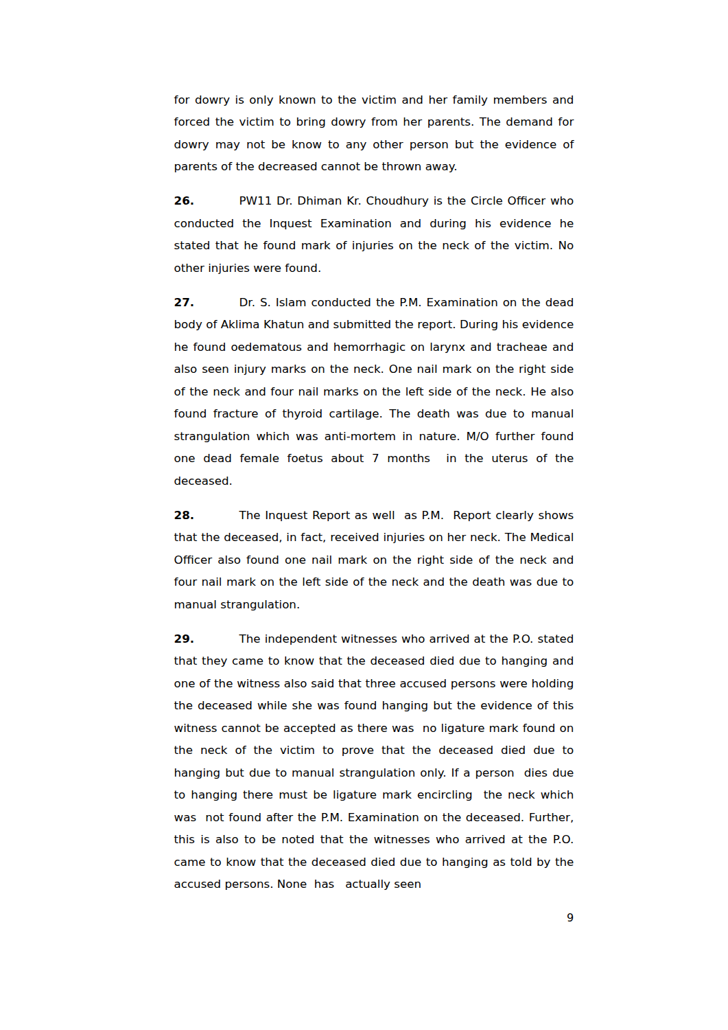for dowry is only known to the victim and her family members and forced the victim to bring dowry from her parents. The demand for dowry may not be know to any other person but the evidence of parents of the decreased cannot be thrown away.
26. PW11 Dr. Dhiman Kr. Choudhury is the Circle Officer who conducted the Inquest Examination and during his evidence he stated that he found mark of injuries on the neck of the victim. No other injuries were found.
27. Dr. S. Islam conducted the P.M. Examination on the dead body of Aklima Khatun and submitted the report. During his evidence he found oedematous and hemorrhagic on larynx and tracheae and also seen injury marks on the neck. One nail mark on the right side of the neck and four nail marks on the left side of the neck. He also found fracture of thyroid cartilage. The death was due to manual strangulation which was anti-mortem in nature. M/O further found one dead female foetus about 7 months in the uterus of the deceased.
28. The Inquest Report as well as P.M. Report clearly shows that the deceased, in fact, received injuries on her neck. The Medical Officer also found one nail mark on the right side of the neck and four nail mark on the left side of the neck and the death was due to manual strangulation.
29. The independent witnesses who arrived at the P.O. stated that they came to know that the deceased died due to hanging and one of the witness also said that three accused persons were holding the deceased while she was found hanging but the evidence of this witness cannot be accepted as there was no ligature mark found on the neck of the victim to prove that the deceased died due to hanging but due to manual strangulation only. If a person dies due to hanging there must be ligature mark encircling the neck which was not found after the P.M. Examination on the deceased. Further, this is also to be noted that the witnesses who arrived at the P.O. came to know that the deceased died due to hanging as told by the accused persons. None has actually seen
9